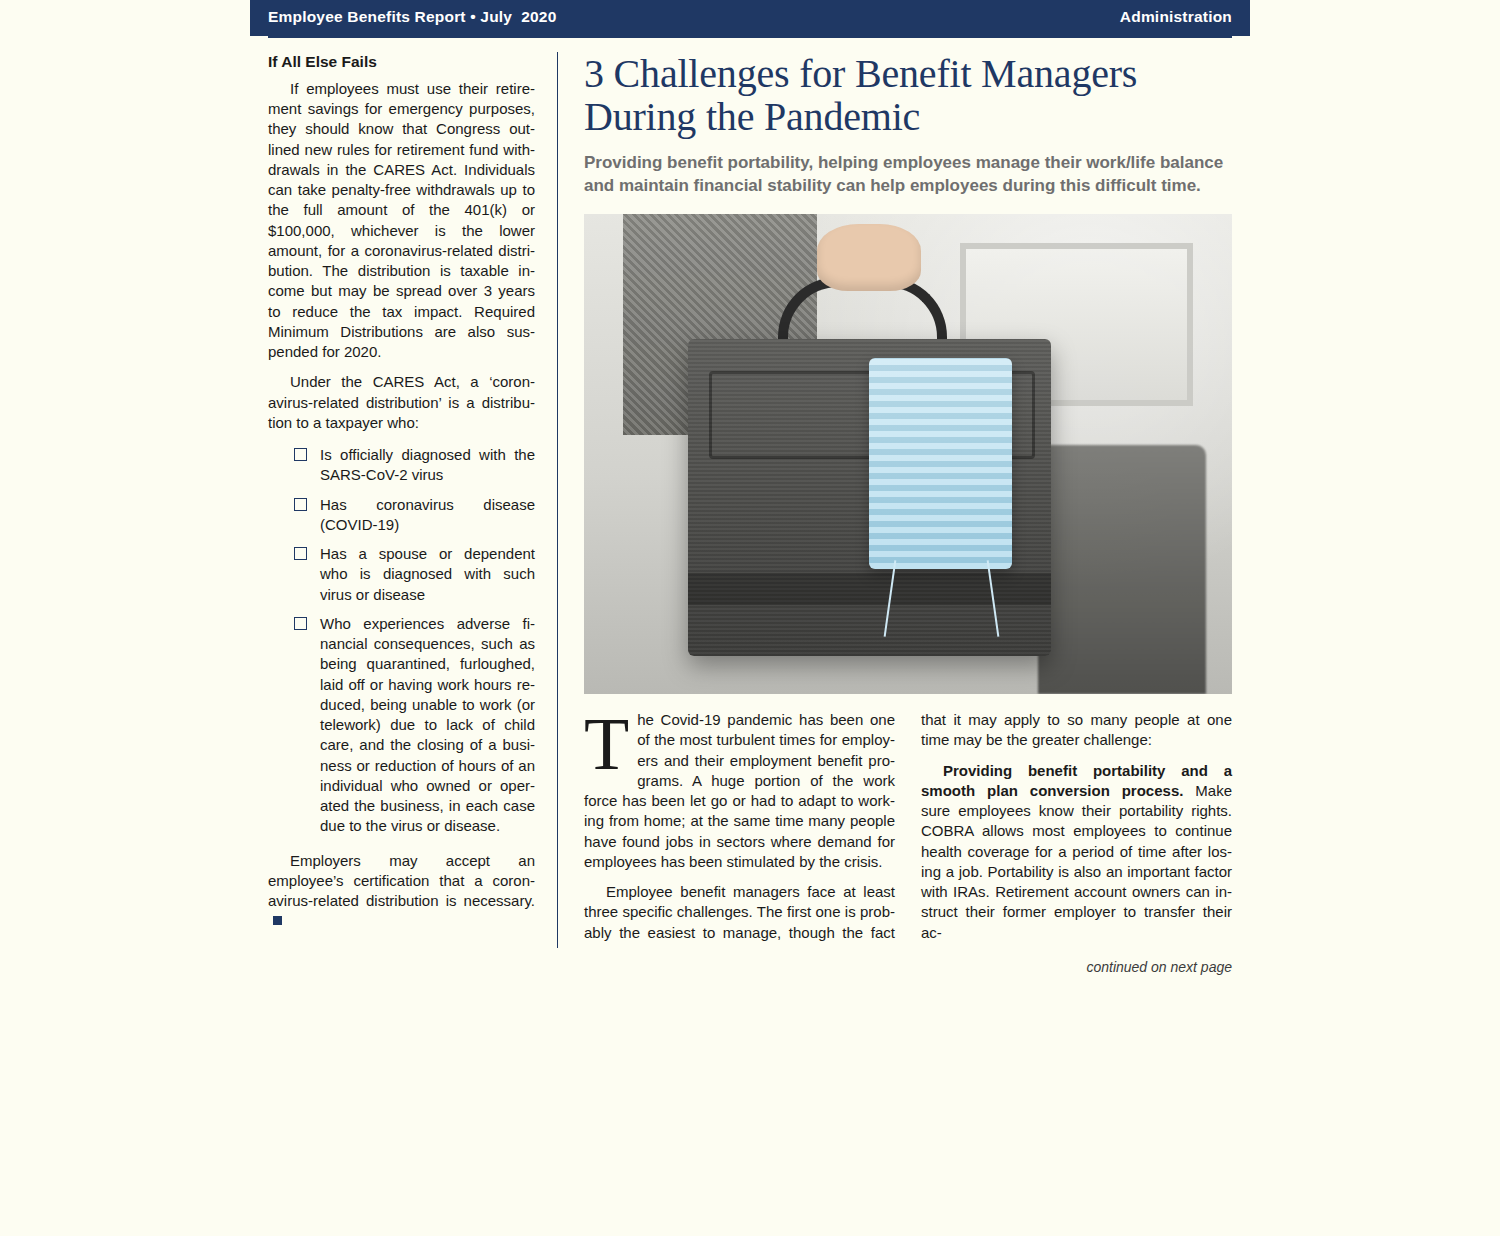Employee Benefits Report • July 2020
Administration
If All Else Fails
If employees must use their retirement savings for emergency purposes, they should know that Congress outlined new rules for retirement fund withdrawals in the CARES Act. Individuals can take penalty-free withdrawals up to the full amount of the 401(k) or $100,000, whichever is the lower amount, for a coronavirus-related distribution. The distribution is taxable income but may be spread over 3 years to reduce the tax impact. Required Minimum Distributions are also suspended for 2020.
Under the CARES Act, a ‘coronavirus-related distribution’ is a distribution to a taxpayer who:
Is officially diagnosed with the SARS-CoV-2 virus
Has coronavirus disease (COVID-19)
Has a spouse or dependent who is diagnosed with such virus or disease
Who experiences adverse financial consequences, such as being quarantined, furloughed, laid off or having work hours reduced, being unable to work (or telework) due to lack of child care, and the closing of a business or reduction of hours of an individual who owned or operated the business, in each case due to the virus or disease.
Employers may accept an employee’s certification that a coronavirus-related distribution is necessary.
3 Challenges for Benefit Managers During the Pandemic
Providing benefit portability, helping employees manage their work/life balance and maintain financial stability can help employees during this difficult time.
The Covid-19 pandemic has been one of the most turbulent times for employers and their employment benefit programs. A huge portion of the work force has been let go or had to adapt to working from home; at the same time many people have found jobs in sectors where demand for employees has been stimulated by the crisis.
Employee benefit managers face at least three specific challenges. The first one is probably the easiest to manage, though the fact that it may apply to so many people at one time may be the greater challenge:
Providing benefit portability and a smooth plan conversion process. Make sure employees know their portability rights. COBRA allows most employees to continue health coverage for a period of time after losing a job. Portability is also an important factor with IRAs. Retirement account owners can instruct their former employer to transfer their ac-
continued on next page